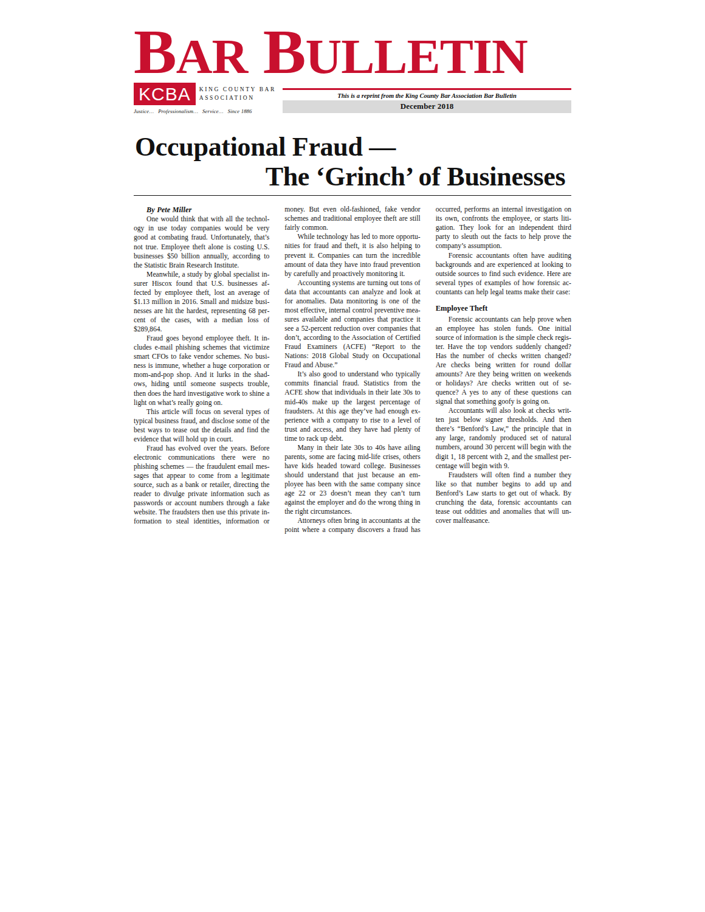BAR BULLETIN
KCBA
King County Bar Association
Justice… Professionalism… Service… Since 1886
This is a reprint from the King County Bar Association Bar Bulletin
December 2018
Occupational Fraud — The ‘Grinch’ of Businesses
By Pete Miller
One would think that with all the technology in use today companies would be very good at combating fraud. Unfortunately, that’s not true. Employee theft alone is costing U.S. businesses $50 billion annually, according to the Statistic Brain Research Institute.
Meanwhile, a study by global specialist insurer Hiscox found that U.S. businesses affected by employee theft, lost an average of $1.13 million in 2016. Small and midsize businesses are hit the hardest, representing 68 percent of the cases, with a median loss of $289,864.
Fraud goes beyond employee theft. It includes e-mail phishing schemes that victimize smart CFOs to fake vendor schemes. No business is immune, whether a huge corporation or mom-and-pop shop. And it lurks in the shadows, hiding until someone suspects trouble, then does the hard investigative work to shine a light on what’s really going on.
This article will focus on several types of typical business fraud, and disclose some of the best ways to tease out the details and find the evidence that will hold up in court.
Fraud has evolved over the years. Before electronic communications there were no phishing schemes — the fraudulent email messages that appear to come from a legitimate source, such as a bank or retailer, directing the reader to divulge private information such as passwords or account numbers through a fake website. The fraudsters then use this private information to steal identities, information or money. But even old-fashioned, fake vendor schemes and traditional employee theft are still fairly common.
While technology has led to more opportunities for fraud and theft, it is also helping to prevent it. Companies can turn the incredible amount of data they have into fraud prevention by carefully and proactively monitoring it.
Accounting systems are turning out tons of data that accountants can analyze and look at for anomalies. Data monitoring is one of the most effective, internal control preventive measures available and companies that practice it see a 52-percent reduction over companies that don’t, according to the Association of Certified Fraud Examiners (ACFE) “Report to the Nations: 2018 Global Study on Occupational Fraud and Abuse.”
It’s also good to understand who typically commits financial fraud. Statistics from the ACFE show that individuals in their late 30s to mid-40s make up the largest percentage of fraudsters. At this age they’ve had enough experience with a company to rise to a level of trust and access, and they have had plenty of time to rack up debt.
Many in their late 30s to 40s have ailing parents, some are facing mid-life crises, others have kids headed toward college. Businesses should understand that just because an employee has been with the same company since age 22 or 23 doesn’t mean they can’t turn against the employer and do the wrong thing in the right circumstances.
Attorneys often bring in accountants at the point where a company discovers a fraud has occurred, performs an internal investigation on its own, confronts the employee, or starts litigation. They look for an independent third party to sleuth out the facts to help prove the company’s assumption.
Forensic accountants often have auditing backgrounds and are experienced at looking to outside sources to find such evidence. Here are several types of examples of how forensic accountants can help legal teams make their case:
Employee Theft
Forensic accountants can help prove when an employee has stolen funds. One initial source of information is the simple check register. Have the top vendors suddenly changed? Has the number of checks written changed? Are checks being written for round dollar amounts? Are they being written on weekends or holidays? Are checks written out of sequence? A yes to any of these questions can signal that something goofy is going on.
Accountants will also look at checks written just below signer thresholds. And then there’s “Benford’s Law,” the principle that in any large, randomly produced set of natural numbers, around 30 percent will begin with the digit 1, 18 percent with 2, and the smallest percentage will begin with 9.
Fraudsters will often find a number they like so that number begins to add up and Benford’s Law starts to get out of whack. By crunching the data, forensic accountants can tease out oddities and anomalies that will uncover malfeasance.